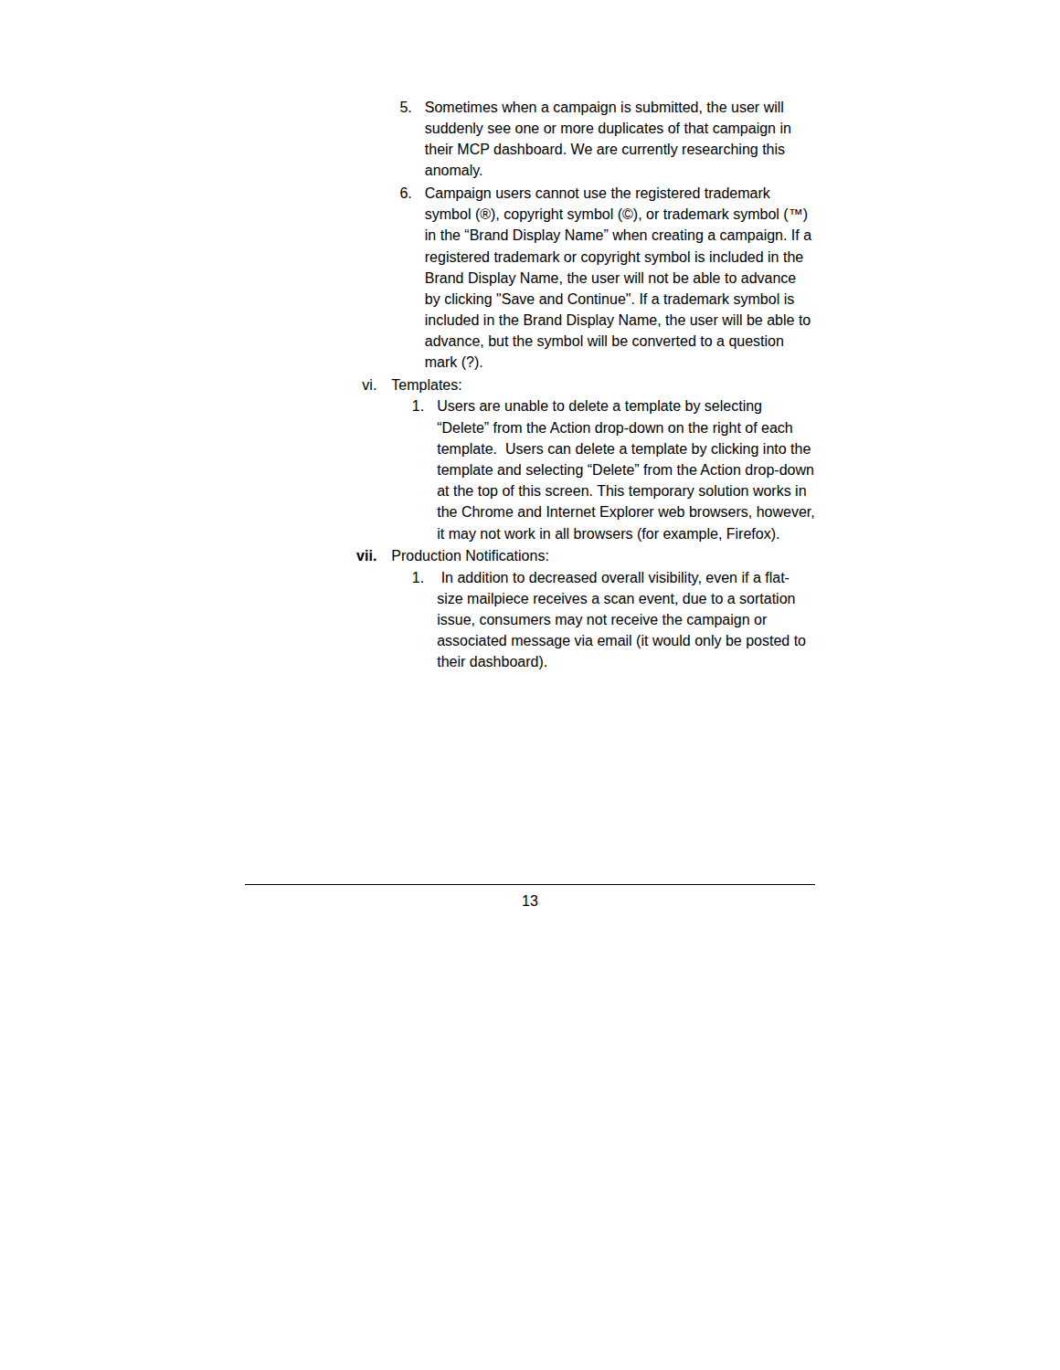Sometimes when a campaign is submitted, the user will suddenly see one or more duplicates of that campaign in their MCP dashboard. We are currently researching this anomaly.
Campaign users cannot use the registered trademark symbol (®), copyright symbol (©), or trademark symbol (™) in the “Brand Display Name” when creating a campaign. If a registered trademark or copyright symbol is included in the Brand Display Name, the user will not be able to advance by clicking "Save and Continue". If a trademark symbol is included in the Brand Display Name, the user will be able to advance, but the symbol will be converted to a question mark (?).
Templates:
Users are unable to delete a template by selecting “Delete” from the Action drop-down on the right of each template. Users can delete a template by clicking into the template and selecting “Delete” from the Action drop-down at the top of this screen. This temporary solution works in the Chrome and Internet Explorer web browsers, however, it may not work in all browsers (for example, Firefox).
Production Notifications:
In addition to decreased overall visibility, even if a flat-size mailpiece receives a scan event, due to a sortation issue, consumers may not receive the campaign or associated message via email (it would only be posted to their dashboard).
13